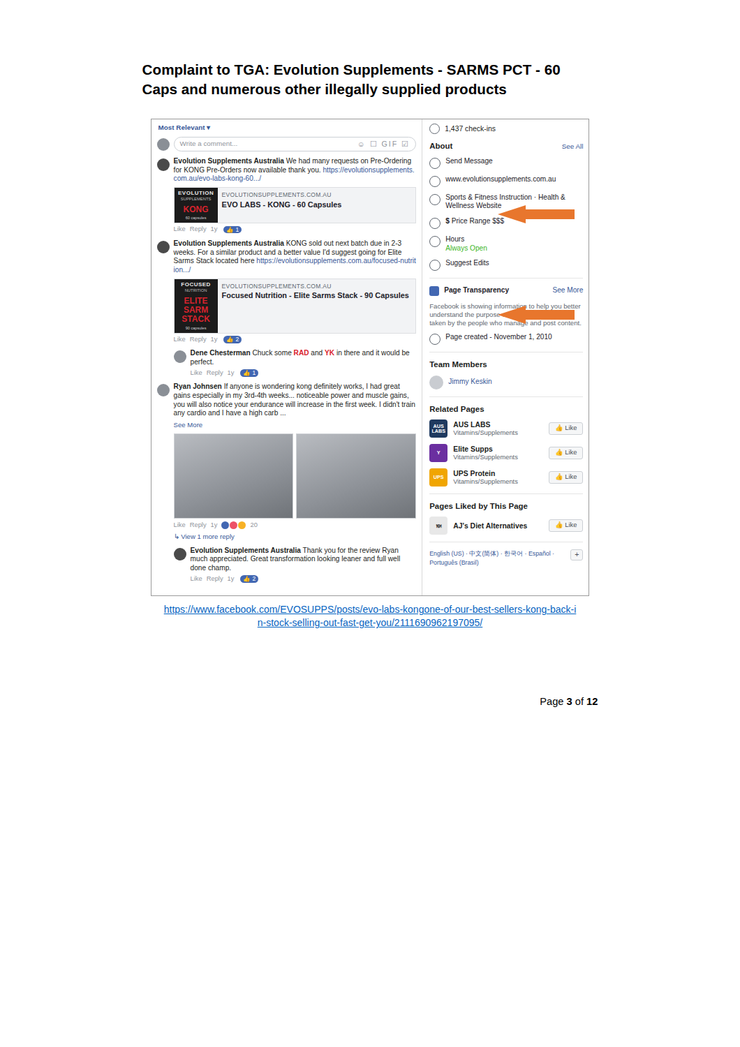Complaint to TGA: Evolution Supplements - SARMS PCT - 60 Caps and numerous other illegally supplied products
Most Relevant ▾
Write a comment... ☺ ☐ GIF ☑
Evolution Supplements Australia We had many requests on Pre-Ordering for KONG Pre-Orders now available thank you. https://evolutionsupplements.com.au/evo-labs-kong-60.../
EVOLUTION
SUPPLEMENTS
KONG
60 capsules
EVOLUTIONSUPPLEMENTS.COM.AU
EVO LABS - KONG - 60 Capsules
Like Reply 1y 👍 1
Evolution Supplements Australia KONG sold out next batch due in 2-3 weeks. For a similar product and a better value I'd suggest going for Elite Sarms Stack located here https://evolutionsupplements.com.au/focused-nutrition.../
FOCUSED
NUTRITION
ELITE
SARM
STACK
90 capsules
EVOLUTIONSUPPLEMENTS.COM.AU
Focused Nutrition - Elite Sarms Stack - 90 Capsules
Like Reply 1y 👍 2
Dene Chesterman Chuck some RAD and YK in there and it would be perfect.
Like Reply 1y 👍 1
Ryan Johnsen If anyone is wondering kong definitely works, I had great gains especially in my 3rd-4th weeks... noticeable power and muscle gains, you will also notice your endurance will increase in the first week. I didn't train any cardio and I have a high carb ...
See More
Like Reply 1y 20
↳ View 1 more reply
Evolution Supplements Australia Thank you for the review Ryan much appreciated. Great transformation looking leaner and full well done champ.
Like Reply 1y 👍 2
1,437 check-ins
About See All
Send Message
www.evolutionsupplements.com.au
Sports & Fitness Instruction · Health & Wellness Website
$ Price Range $$$
Hours
Always Open
Suggest Edits
Page Transparency
See More
Facebook is showing information to help you better understand the purpose of a Page. See actions taken by the people who manage and post content.
Page created - November 1, 2010
Team Members
Jimmy Keskin
Related Pages
AUS
LABS
AUS LABS
Vitamins/Supplements
👍 Like
Y
Elite Supps
Vitamins/Supplements
👍 Like
UPS
UPS Protein
Vitamins/Supplements
👍 Like
Pages Liked by This Page
🍽
AJ's Diet Alternatives
👍 Like
English (US) · 中文(简体) · 한국어 · Español · Português (Brasil)
+
https://www.facebook.com/EVOSUPPS/posts/evo-labs-kongone-of-our-best-sellers-kong-back-in-stock-selling-out-fast-get-you/2111690962197095/
Page 3 of 12